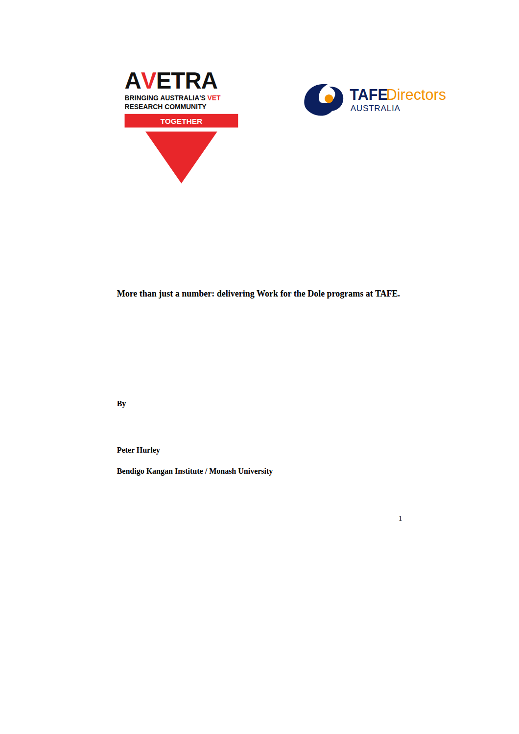AVETRA — Bringing Australia's VET Research Community Together AVETRA BRINGING AUSTRALIA'S VET RESEARCH COMMUNITY TOGETHER
TAFE Directors Australia TAFE Directors AUSTRALIA
More than just a number: delivering Work for the Dole programs at TAFE.
By
Peter Hurley
Bendigo Kangan Institute / Monash University
1